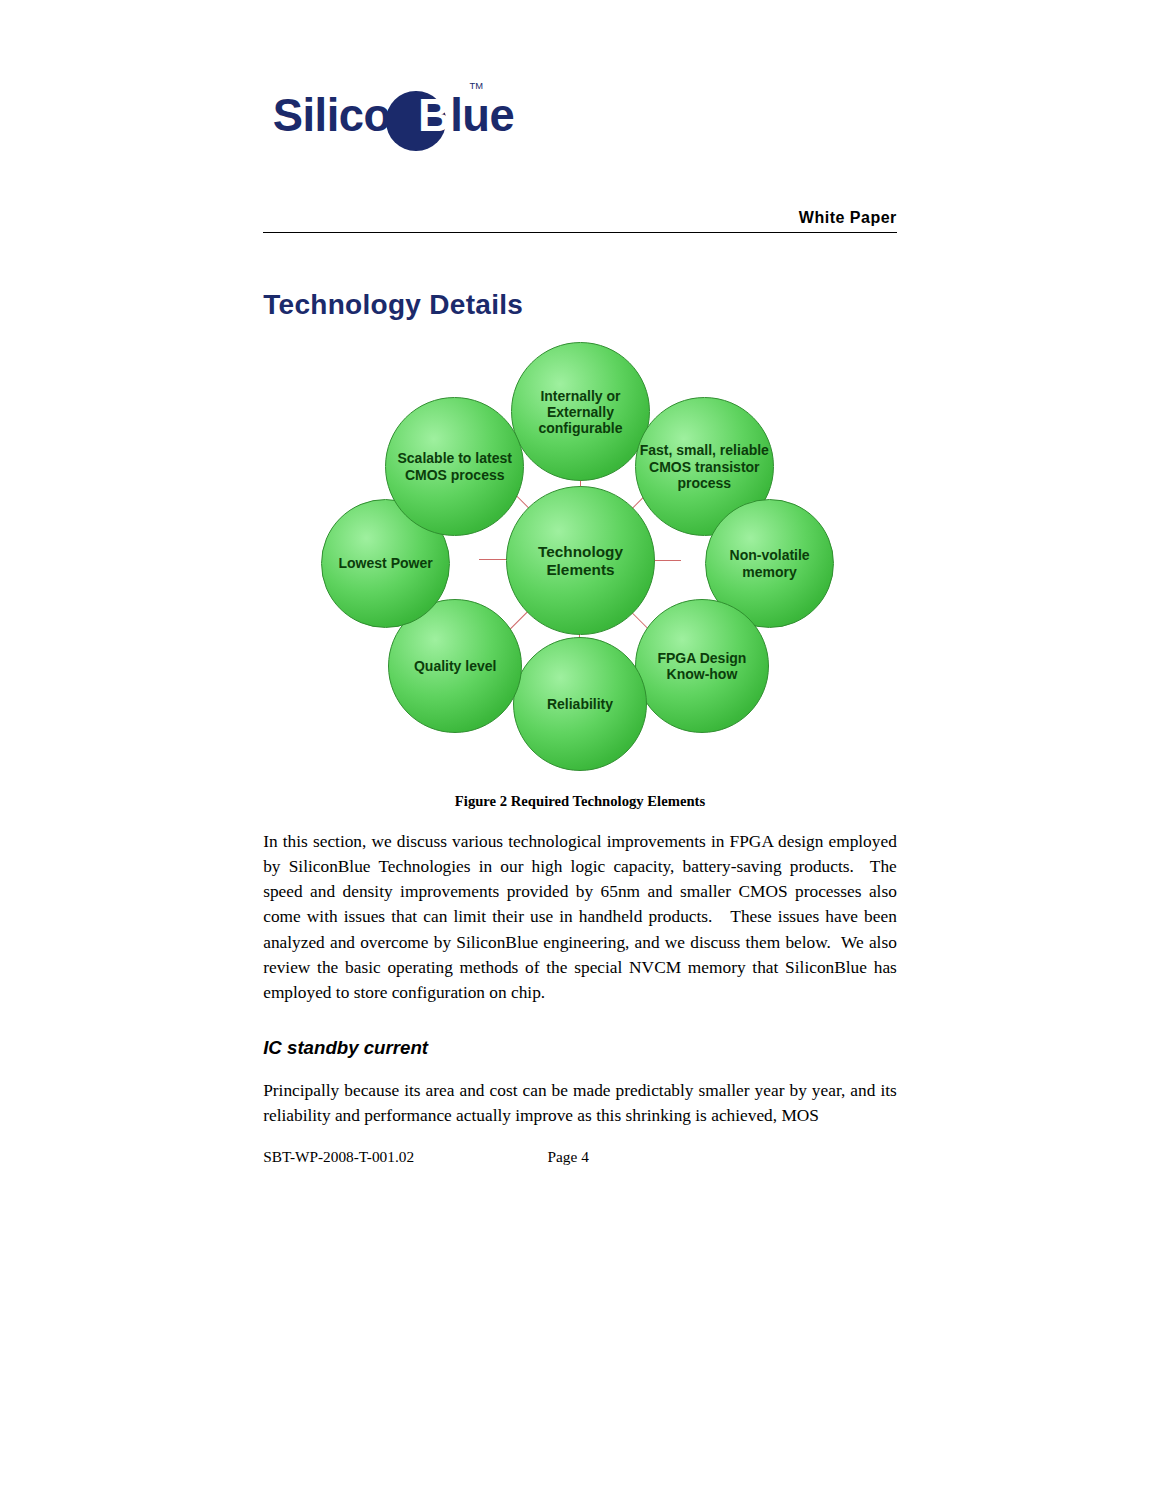TM Silicon Blue
White Paper
Technology Details
Internally or Externally configurable
Fast, small, reliable CMOS transistor process
Non-volatile memory
FPGA Design Know-how
Reliability
Quality level
Lowest Power
Scalable to latest CMOS process
Technology Elements
Figure 2 Required Technology Elements
In this section, we discuss various technological improvements in FPGA design employed by SiliconBlue Technologies in our high logic capacity, battery-saving products. The speed and density improvements provided by 65nm and smaller CMOS processes also come with issues that can limit their use in handheld products. These issues have been analyzed and overcome by SiliconBlue engineering, and we discuss them below. We also review the basic operating methods of the special NVCM memory that SiliconBlue has employed to store configuration on chip.
IC standby current
Principally because its area and cost can be made predictably smaller year by year, and its reliability and performance actually improve as this shrinking is achieved, MOS
SBT-WP-2008-T-001.02 Page 4